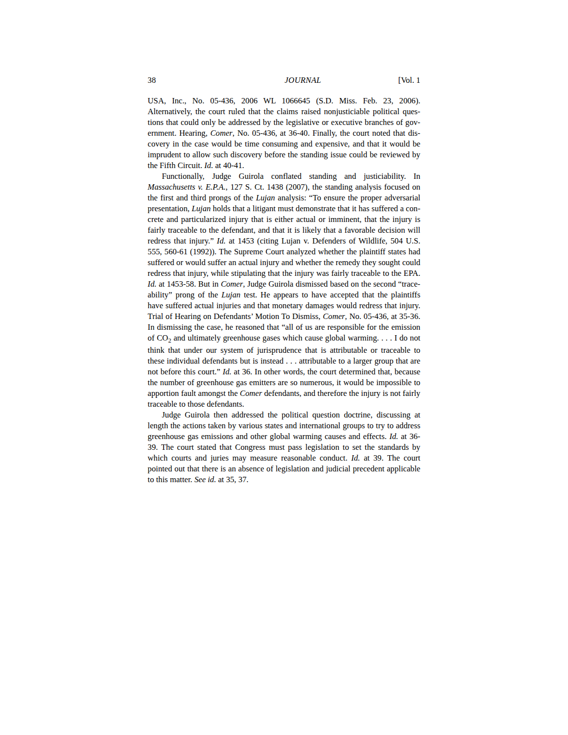38 JOURNAL [Vol. 1
USA, Inc., No. 05-436, 2006 WL 1066645 (S.D. Miss. Feb. 23, 2006). Alternatively, the court ruled that the claims raised nonjusticiable political questions that could only be addressed by the legislative or executive branches of government. Hearing, Comer, No. 05-436, at 36-40. Finally, the court noted that discovery in the case would be time consuming and expensive, and that it would be imprudent to allow such discovery before the standing issue could be reviewed by the Fifth Circuit. Id. at 40-41.
Functionally, Judge Guirola conflated standing and justiciability. In Massachusetts v. E.P.A., 127 S. Ct. 1438 (2007), the standing analysis focused on the first and third prongs of the Lujan analysis: “To ensure the proper adversarial presentation, Lujan holds that a litigant must demonstrate that it has suffered a concrete and particularized injury that is either actual or imminent, that the injury is fairly traceable to the defendant, and that it is likely that a favorable decision will redress that injury.” Id. at 1453 (citing Lujan v. Defenders of Wildlife, 504 U.S. 555, 560-61 (1992)). The Supreme Court analyzed whether the plaintiff states had suffered or would suffer an actual injury and whether the remedy they sought could redress that injury, while stipulating that the injury was fairly traceable to the EPA. Id. at 1453-58. But in Comer, Judge Guirola dismissed based on the second “traceability” prong of the Lujan test. He appears to have accepted that the plaintiffs have suffered actual injuries and that monetary damages would redress that injury. Trial of Hearing on Defendants’ Motion To Dismiss, Comer, No. 05-436, at 35-36. In dismissing the case, he reasoned that “all of us are responsible for the emission of CO2 and ultimately greenhouse gases which cause global warming. . . . I do not think that under our system of jurisprudence that is attributable or traceable to these individual defendants but is instead . . . attributable to a larger group that are not before this court.” Id. at 36. In other words, the court determined that, because the number of greenhouse gas emitters are so numerous, it would be impossible to apportion fault amongst the Comer defendants, and therefore the injury is not fairly traceable to those defendants.
Judge Guirola then addressed the political question doctrine, discussing at length the actions taken by various states and international groups to try to address greenhouse gas emissions and other global warming causes and effects. Id. at 36-39. The court stated that Congress must pass legislation to set the standards by which courts and juries may measure reasonable conduct. Id. at 39. The court pointed out that there is an absence of legislation and judicial precedent applicable to this matter. See id. at 35, 37.